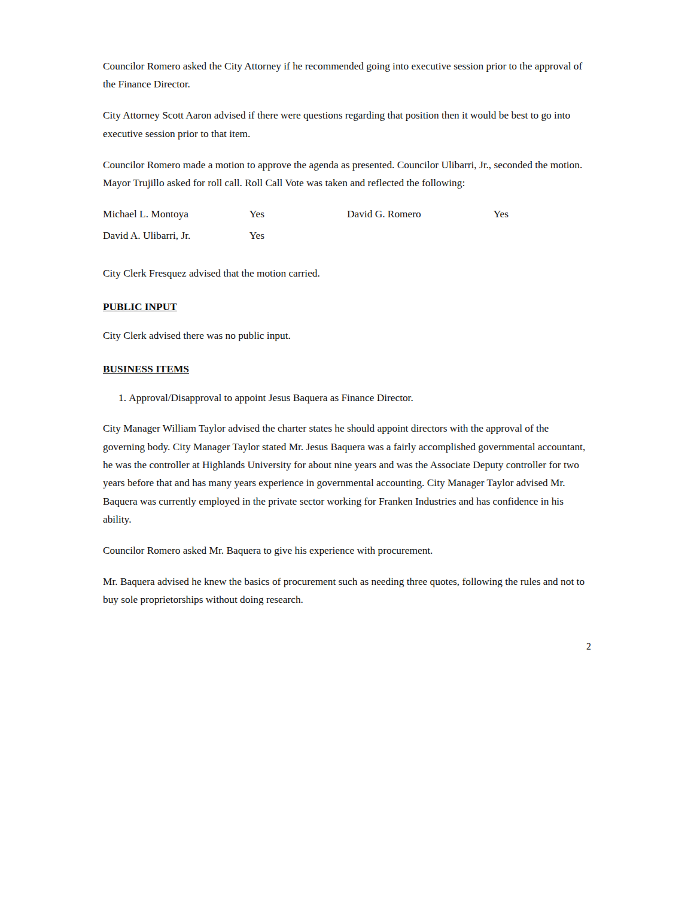Councilor Romero asked the City Attorney if he recommended going into executive session prior to the approval of the Finance Director.
City Attorney Scott Aaron advised if there were questions regarding that position then it would be best to go into executive session prior to that item.
Councilor Romero made a motion to approve the agenda as presented. Councilor Ulibarri, Jr., seconded the motion. Mayor Trujillo asked for roll call. Roll Call Vote was taken and reflected the following:
| Michael L. Montoya | Yes | David G. Romero | Yes |
| David A. Ulibarri, Jr. | Yes | | |
City Clerk Fresquez advised that the motion carried.
PUBLIC INPUT
City Clerk advised there was no public input.
BUSINESS ITEMS
Approval/Disapproval to appoint Jesus Baquera as Finance Director.
City Manager William Taylor advised the charter states he should appoint directors with the approval of the governing body. City Manager Taylor stated Mr. Jesus Baquera was a fairly accomplished governmental accountant, he was the controller at Highlands University for about nine years and was the Associate Deputy controller for two years before that and has many years experience in governmental accounting. City Manager Taylor advised Mr. Baquera was currently employed in the private sector working for Franken Industries and has confidence in his ability.
Councilor Romero asked Mr. Baquera to give his experience with procurement.
Mr. Baquera advised he knew the basics of procurement such as needing three quotes, following the rules and not to buy sole proprietorships without doing research.
2